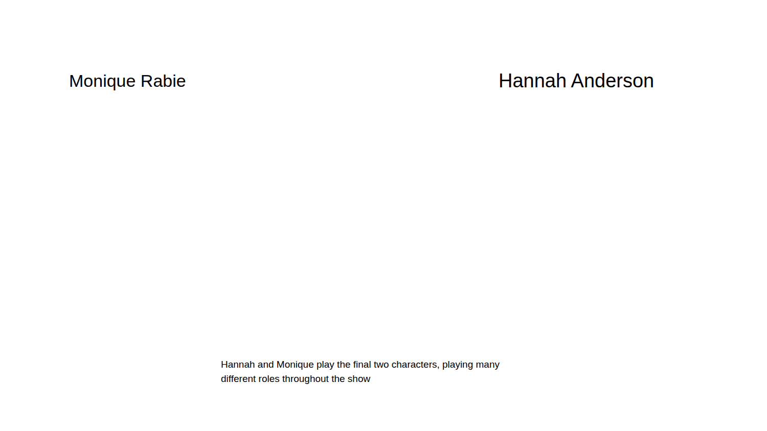Monique Rabie
Hannah Anderson
Hannah and Monique play the final two characters, playing many different roles throughout the show